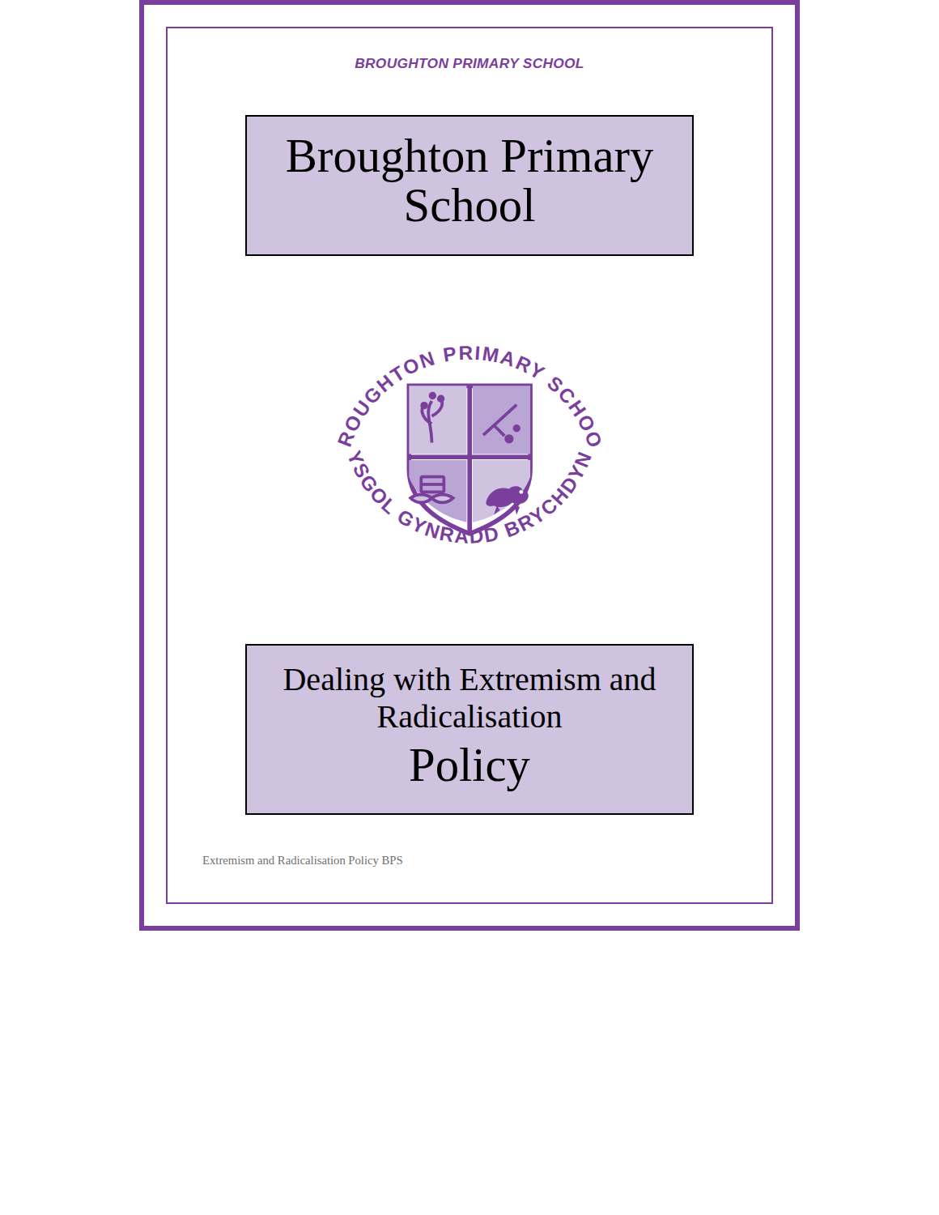BROUGHTON PRIMARY SCHOOL
Broughton Primary School
BROUGHTON PRIMARY SCHOOL YSGOL GYNRADD BRYCHDYN
Dealing with Extremism and Radicalisation Policy
Extremism and Radicalisation Policy BPS